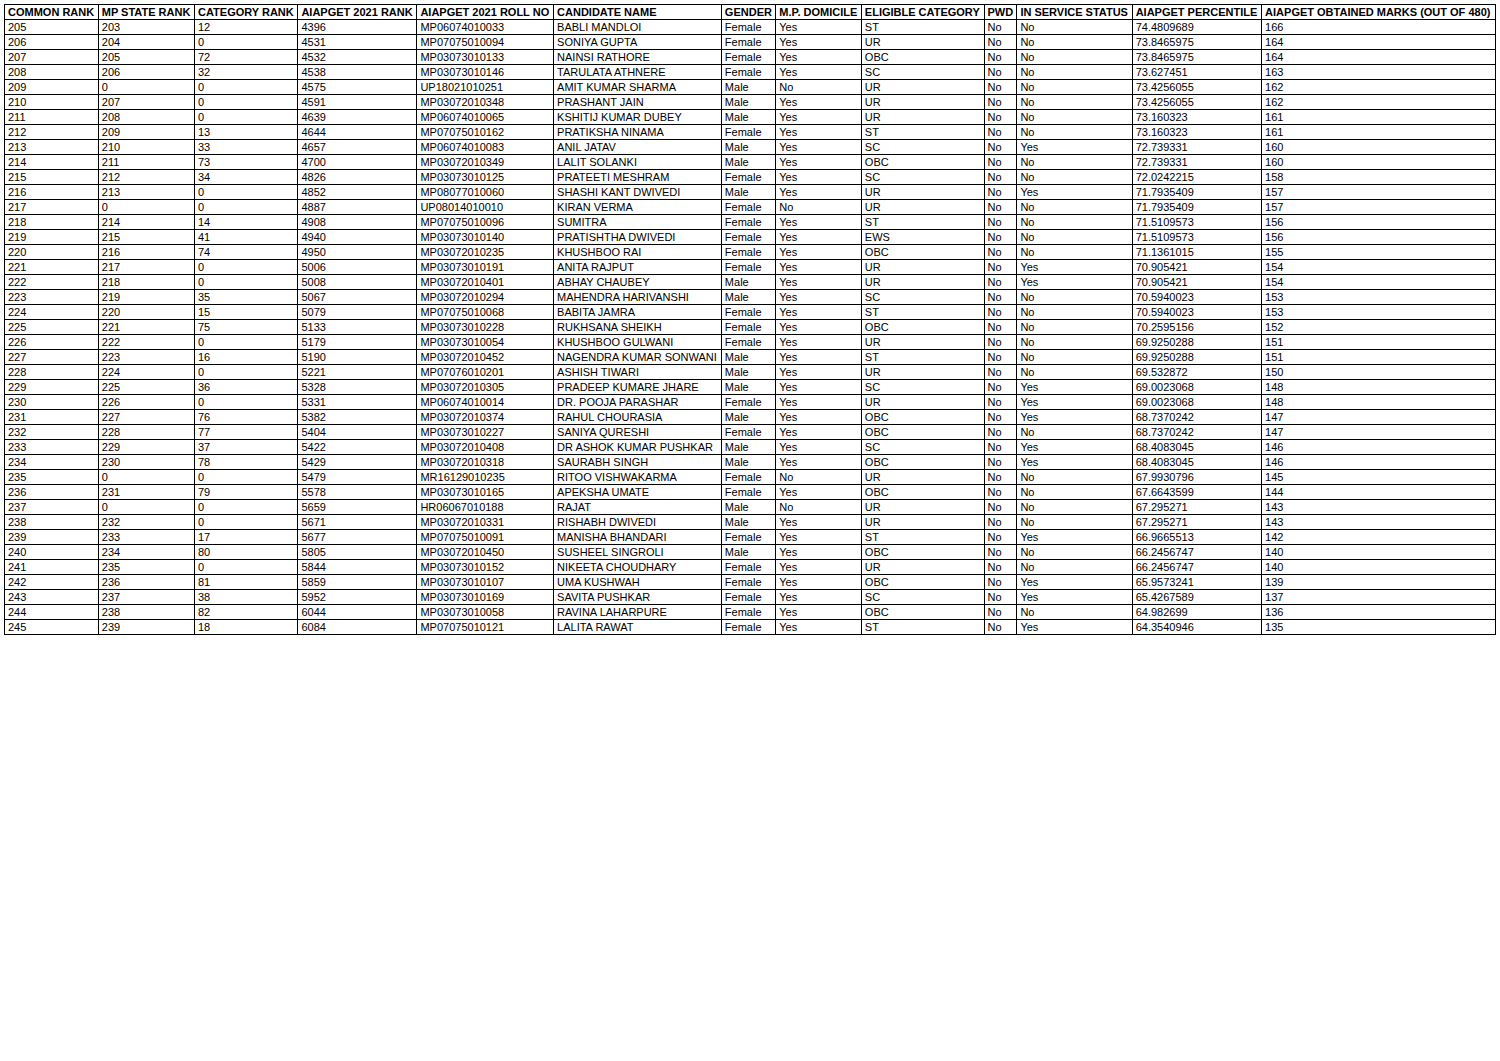| COMMON RANK | MP STATE RANK | CATEGORY RANK | AIAPGET 2021 RANK | AIAPGET 2021 ROLL NO | CANDIDATE NAME | GENDER | M.P. DOMICILE | ELIGIBLE CATEGORY | PWD | IN SERVICE STATUS | AIAPGET PERCENTILE | AIAPGET OBTAINED MARKS (OUT OF 480) |
| --- | --- | --- | --- | --- | --- | --- | --- | --- | --- | --- | --- | --- |
| 205 | 203 | 12 | 4396 | MP06074010033 | BABLI MANDLOI | Female | Yes | ST | No | No | 74.4809689 | 166 |
| 206 | 204 | 0 | 4531 | MP07075010094 | SONIYA GUPTA | Female | Yes | UR | No | No | 73.8465975 | 164 |
| 207 | 205 | 72 | 4532 | MP03073010133 | NAINSI RATHORE | Female | Yes | OBC | No | No | 73.8465975 | 164 |
| 208 | 206 | 32 | 4538 | MP03073010146 | TARULATA ATHNERE | Female | Yes | SC | No | No | 73.627451 | 163 |
| 209 | 0 | 0 | 4575 | UP18021010251 | AMIT KUMAR SHARMA | Male | No | UR | No | No | 73.4256055 | 162 |
| 210 | 207 | 0 | 4591 | MP03072010348 | PRASHANT JAIN | Male | Yes | UR | No | No | 73.4256055 | 162 |
| 211 | 208 | 0 | 4639 | MP06074010065 | KSHITIJ KUMAR DUBEY | Male | Yes | UR | No | No | 73.160323 | 161 |
| 212 | 209 | 13 | 4644 | MP07075010162 | PRATIKSHA NINAMA | Female | Yes | ST | No | No | 73.160323 | 161 |
| 213 | 210 | 33 | 4657 | MP06074010083 | ANIL JATAV | Male | Yes | SC | No | Yes | 72.739331 | 160 |
| 214 | 211 | 73 | 4700 | MP03072010349 | LALIT SOLANKI | Male | Yes | OBC | No | No | 72.739331 | 160 |
| 215 | 212 | 34 | 4826 | MP03073010125 | PRATEETI MESHRAM | Female | Yes | SC | No | No | 72.0242215 | 158 |
| 216 | 213 | 0 | 4852 | MP08077010060 | SHASHI KANT DWIVEDI | Male | Yes | UR | No | Yes | 71.7935409 | 157 |
| 217 | 0 | 0 | 4887 | UP08014010010 | KIRAN VERMA | Female | No | UR | No | No | 71.7935409 | 157 |
| 218 | 214 | 14 | 4908 | MP07075010096 | SUMITRA | Female | Yes | ST | No | No | 71.5109573 | 156 |
| 219 | 215 | 41 | 4940 | MP03073010140 | PRATISHTHA DWIVEDI | Female | Yes | EWS | No | No | 71.5109573 | 156 |
| 220 | 216 | 74 | 4950 | MP03072010235 | KHUSHBOO RAI | Female | Yes | OBC | No | No | 71.1361015 | 155 |
| 221 | 217 | 0 | 5006 | MP03073010191 | ANITA RAJPUT | Female | Yes | UR | No | Yes | 70.905421 | 154 |
| 222 | 218 | 0 | 5008 | MP03072010401 | ABHAY CHAUBEY | Male | Yes | UR | No | Yes | 70.905421 | 154 |
| 223 | 219 | 35 | 5067 | MP03072010294 | MAHENDRA HARIVANSHI | Male | Yes | SC | No | No | 70.5940023 | 153 |
| 224 | 220 | 15 | 5079 | MP07075010068 | BABITA JAMRA | Female | Yes | ST | No | No | 70.5940023 | 153 |
| 225 | 221 | 75 | 5133 | MP03073010228 | RUKHSANA SHEIKH | Female | Yes | OBC | No | No | 70.2595156 | 152 |
| 226 | 222 | 0 | 5179 | MP03073010054 | KHUSHBOO GULWANI | Female | Yes | UR | No | No | 69.9250288 | 151 |
| 227 | 223 | 16 | 5190 | MP03072010452 | NAGENDRA KUMAR SONWANI | Male | Yes | ST | No | No | 69.9250288 | 151 |
| 228 | 224 | 0 | 5221 | MP07076010201 | ASHISH TIWARI | Male | Yes | UR | No | No | 69.532872 | 150 |
| 229 | 225 | 36 | 5328 | MP03072010305 | PRADEEP KUMARE JHARE | Male | Yes | SC | No | Yes | 69.0023068 | 148 |
| 230 | 226 | 0 | 5331 | MP06074010014 | DR. POOJA PARASHAR | Female | Yes | UR | No | Yes | 69.0023068 | 148 |
| 231 | 227 | 76 | 5382 | MP03072010374 | RAHUL CHOURASIA | Male | Yes | OBC | No | Yes | 68.7370242 | 147 |
| 232 | 228 | 77 | 5404 | MP03073010227 | SANIYA QURESHI | Female | Yes | OBC | No | No | 68.7370242 | 147 |
| 233 | 229 | 37 | 5422 | MP03072010408 | DR ASHOK KUMAR PUSHKAR | Male | Yes | SC | No | Yes | 68.4083045 | 146 |
| 234 | 230 | 78 | 5429 | MP03072010318 | SAURABH SINGH | Male | Yes | OBC | No | Yes | 68.4083045 | 146 |
| 235 | 0 | 0 | 5479 | MR16129010235 | RITOO VISHWAKARMA | Female | No | UR | No | No | 67.9930796 | 145 |
| 236 | 231 | 79 | 5578 | MP03073010165 | APEKSHA UMATE | Female | Yes | OBC | No | No | 67.6643599 | 144 |
| 237 | 0 | 0 | 5659 | HR06067010188 | RAJAT | Male | No | UR | No | No | 67.295271 | 143 |
| 238 | 232 | 0 | 5671 | MP03072010331 | RISHABH DWIVEDI | Male | Yes | UR | No | No | 67.295271 | 143 |
| 239 | 233 | 17 | 5677 | MP07075010091 | MANISHA BHANDARI | Female | Yes | ST | No | Yes | 66.9665513 | 142 |
| 240 | 234 | 80 | 5805 | MP03072010450 | SUSHEEL SINGROLI | Male | Yes | OBC | No | No | 66.2456747 | 140 |
| 241 | 235 | 0 | 5844 | MP03073010152 | NIKEETA CHOUDHARY | Female | Yes | UR | No | No | 66.2456747 | 140 |
| 242 | 236 | 81 | 5859 | MP03073010107 | UMA KUSHWAH | Female | Yes | OBC | No | Yes | 65.9573241 | 139 |
| 243 | 237 | 38 | 5952 | MP03073010169 | SAVITA PUSHKAR | Female | Yes | SC | No | Yes | 65.4267589 | 137 |
| 244 | 238 | 82 | 6044 | MP03073010058 | RAVINA LAHARPURE | Female | Yes | OBC | No | No | 64.982699 | 136 |
| 245 | 239 | 18 | 6084 | MP07075010121 | LALITA RAWAT | Female | Yes | ST | No | Yes | 64.3540946 | 135 |